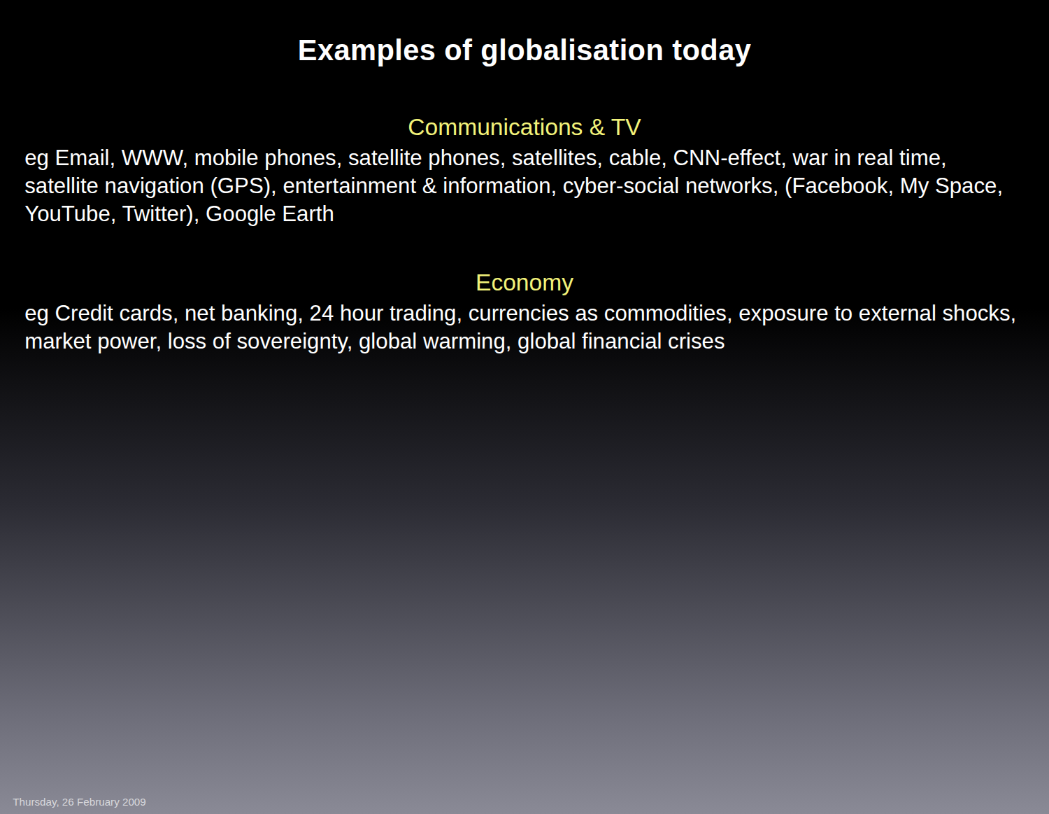Examples of globalisation today
Communications & TV
eg Email, WWW, mobile phones, satellite phones, satellites, cable, CNN-effect, war in real time, satellite navigation (GPS), entertainment & information, cyber-social networks, (Facebook, My Space, YouTube, Twitter), Google Earth
Economy
eg Credit cards, net banking, 24 hour trading, currencies as commodities, exposure to external shocks, market power, loss of sovereignty, global warming, global financial crises
Thursday, 26 February 2009